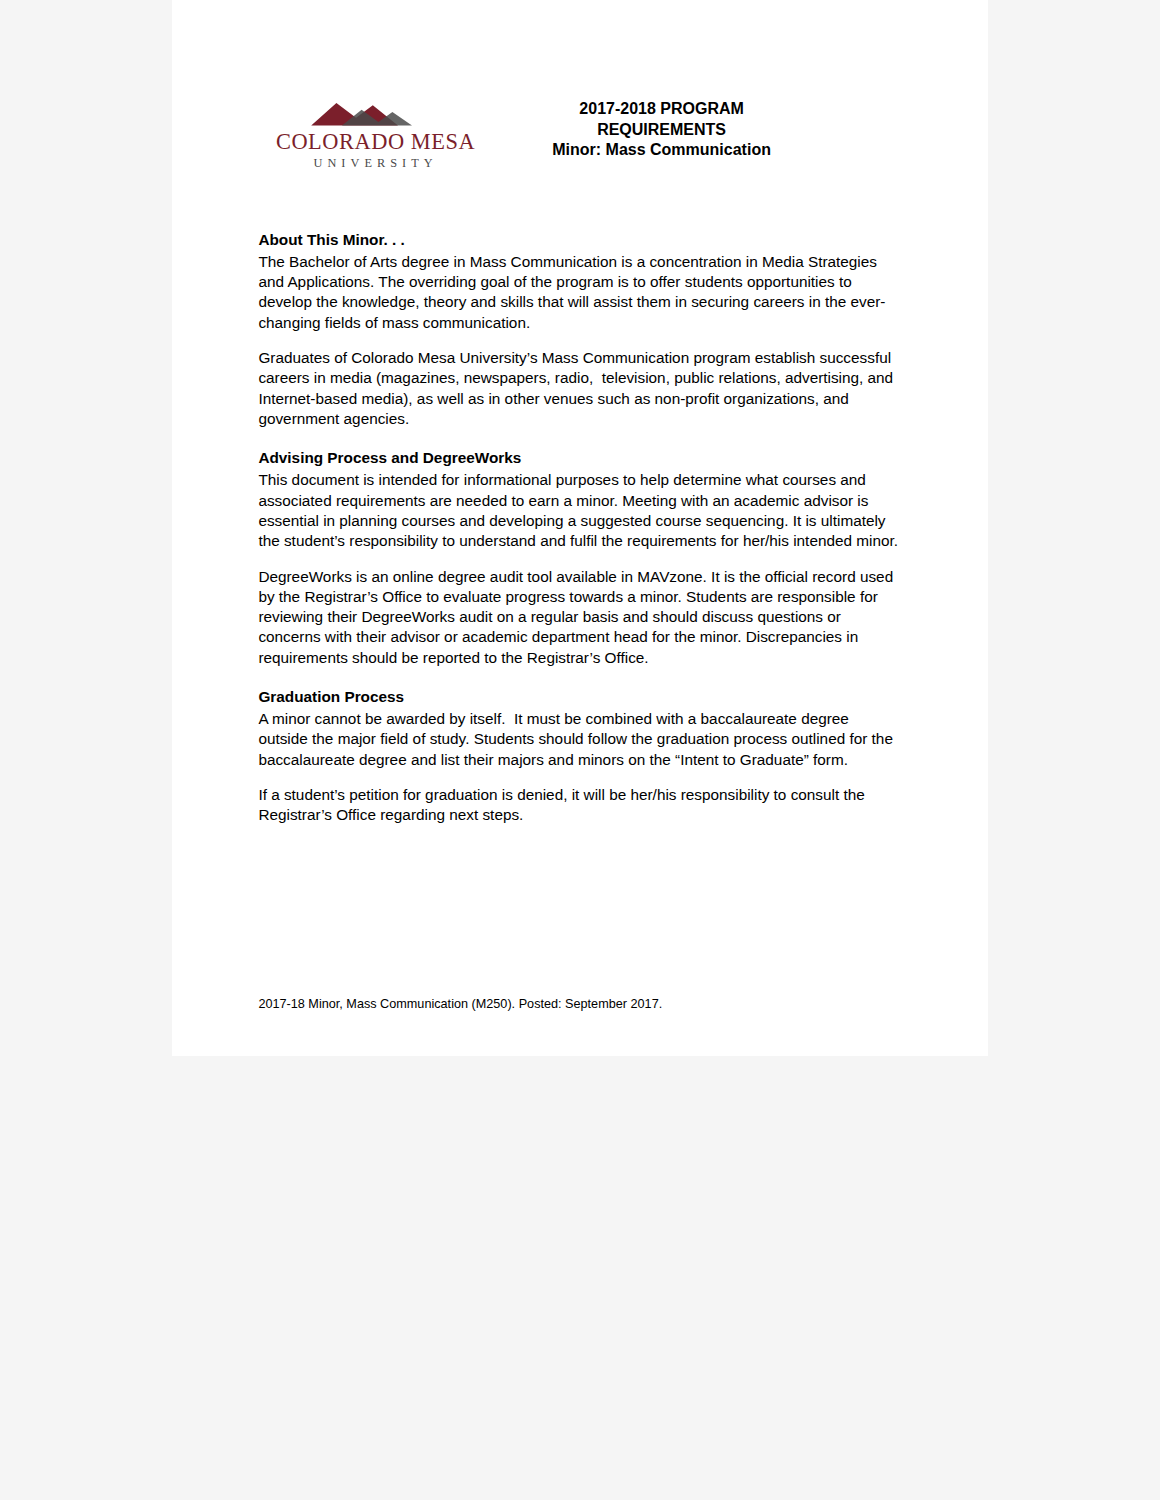Colorado Mesa University COLORADO MESA UNIVERSITY
2017-2018 PROGRAM REQUIREMENTS
Minor: Mass Communication
About This Minor. . .
The Bachelor of Arts degree in Mass Communication is a concentration in Media Strategies and Applications. The overriding goal of the program is to offer students opportunities to develop the knowledge, theory and skills that will assist them in securing careers in the ever-changing fields of mass communication.
Graduates of Colorado Mesa University’s Mass Communication program establish successful careers in media (magazines, newspapers, radio, television, public relations, advertising, and Internet-based media), as well as in other venues such as non-profit organizations, and government agencies.
Advising Process and DegreeWorks
This document is intended for informational purposes to help determine what courses and associated requirements are needed to earn a minor. Meeting with an academic advisor is essential in planning courses and developing a suggested course sequencing. It is ultimately the student’s responsibility to understand and fulfil the requirements for her/his intended minor.
DegreeWorks is an online degree audit tool available in MAVzone. It is the official record used by the Registrar’s Office to evaluate progress towards a minor. Students are responsible for reviewing their DegreeWorks audit on a regular basis and should discuss questions or concerns with their advisor or academic department head for the minor. Discrepancies in requirements should be reported to the Registrar’s Office.
Graduation Process
A minor cannot be awarded by itself. It must be combined with a baccalaureate degree outside the major field of study. Students should follow the graduation process outlined for the baccalaureate degree and list their majors and minors on the “Intent to Graduate” form.
If a student’s petition for graduation is denied, it will be her/his responsibility to consult the Registrar’s Office regarding next steps.
2017-18 Minor, Mass Communication (M250). Posted: September 2017.